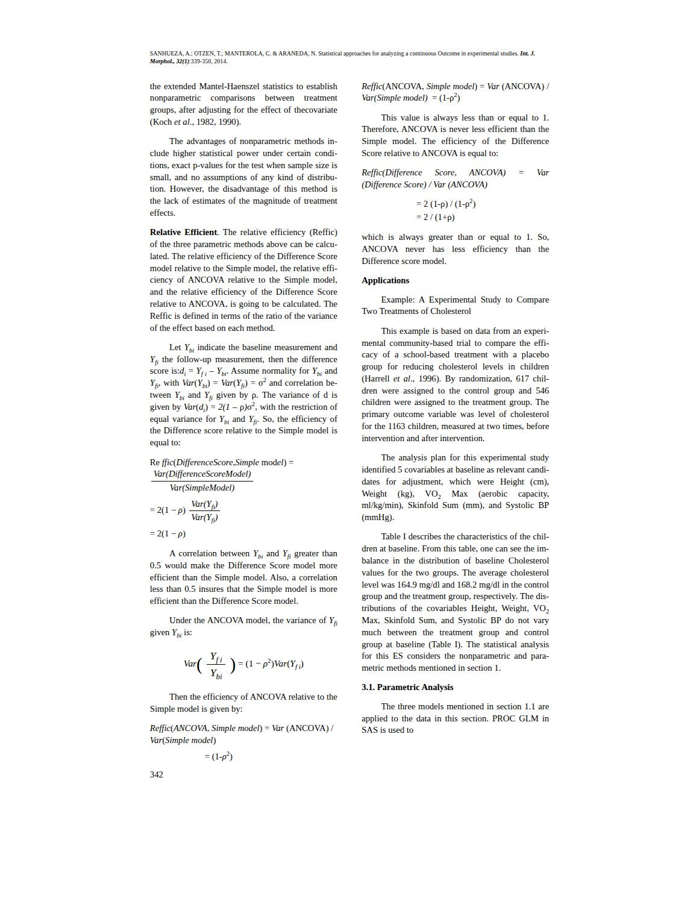SANHUEZA, A.; OTZEN, T.; MANTEROLA, C. & ARANEDA, N. Statistical approaches for analyzing a continuous Outcome in experimental studies. Int. J. Morphol., 32(1):339-350, 2014.
the extended Mantel-Haenszel statistics to establish nonparametric comparisons between treatment groups, after adjusting for the effect of thecovariate (Koch et al., 1982, 1990).
The advantages of nonparametric methods include higher statistical power under certain conditions, exact p-values for the test when sample size is small, and no assumptions of any kind of distribution. However, the disadvantage of this method is the lack of estimates of the magnitude of treatment effects.
Relative Efficient. The relative efficiency (Reffic) of the three parametric methods above can be calculated. The relative efficiency of the Difference Score model relative to the Simple model, the relative efficiency of ANCOVA relative to the Simple model, and the relative efficiency of the Difference Score relative to ANCOVA, is going to be calculated. The Reffic is defined in terms of the ratio of the variance of the effect based on each method.
Let Ybi indicate the baseline measurement and Yfi the follow-up measurement, then the difference score is:di = Yf i – Ybi. Assume normality for Ybi and Yfi, with Var(Ybi) = Var(Yfi) = σ2 and correlation between Ybi and Yfi given by ρ. The variance of d is given by Var(di) = 2(1 – ρ) σ2, with the restriction of equal variance for Ybi and Yfi. So, the efficiency of the Difference score relative to the Simple model is equal to:
Re ffic(DifferenceScore,Simple model) = Var(DifferenceScoreModel) Var(SimpleModel)
= 2(1 − ρ) Var(Yfi) Var(Yfi)
= 2(1 − ρ)
A correlation between Ybi and Yfi greater than 0.5 would make the Difference Score model more efficient than the Simple model. Also, a correlation less than 0.5 insures that the Simple model is more efficient than the Difference Score model.
Under the ANCOVA model, the variance of Yfi given Ybi is:
Var( Yf i Ybi ) = (1 − ρ2)Var(Yf i)
Then the efficiency of ANCOVA relative to the Simple model is given by:
Reffic(ANCOVA, Simple model) = Var (ANCOVA) / Var(Simple model)
= (1-ρ2)
Reffic(ANCOVA, Simple model) = Var (ANCOVA) / Var(Simple model) = (1-ρ2)
This value is always less than or equal to 1. Therefore, ANCOVA is never less efficient than the Simple model. The efficiency of the Difference Score relative to ANCOVA is equal to:
Reffic(Difference Score, ANCOVA) = Var (Difference Score) / Var (ANCOVA)
= 2 (1-ρ) / (1-ρ2)
= 2 / (1+ρ)
which is always greater than or equal to 1. So, ANCOVA never has less efficiency than the Difference score model.
Applications
Example: A Experimental Study to Compare Two Treatments of Cholesterol
This example is based on data from an experimental community-based trial to compare the efficacy of a school-based treatment with a placebo group for reducing cholesterol levels in children (Harrell et al., 1996). By randomization, 617 children were assigned to the control group and 546 children were assigned to the treatment group. The primary outcome variable was level of cholesterol for the 1163 children, measured at two times, before intervention and after intervention.
The analysis plan for this experimental study identified 5 covariables at baseline as relevant candidates for adjustment, which were Height (cm), Weight (kg), VO2 Max (aerobic capacity, ml/kg/min), Skinfold Sum (mm), and Systolic BP (mmHg).
Table I describes the characteristics of the children at baseline. From this table, one can see the imbalance in the distribution of baseline Cholesterol values for the two groups. The average cholesterol level was 164.9 mg/dl and 168.2 mg/dl in the control group and the treatment group, respectively. The distributions of the covariables Height, Weight, VO2 Max, Skinfold Sum, and Systolic BP do not vary much between the treatment group and control group at baseline (Table I). The statistical analysis for this ES considers the nonparametric and parametric methods mentioned in section 1.
3.1. Parametric Analysis
The three models mentioned in section 1.1 are applied to the data in this section. PROC GLM in SAS is used to
342